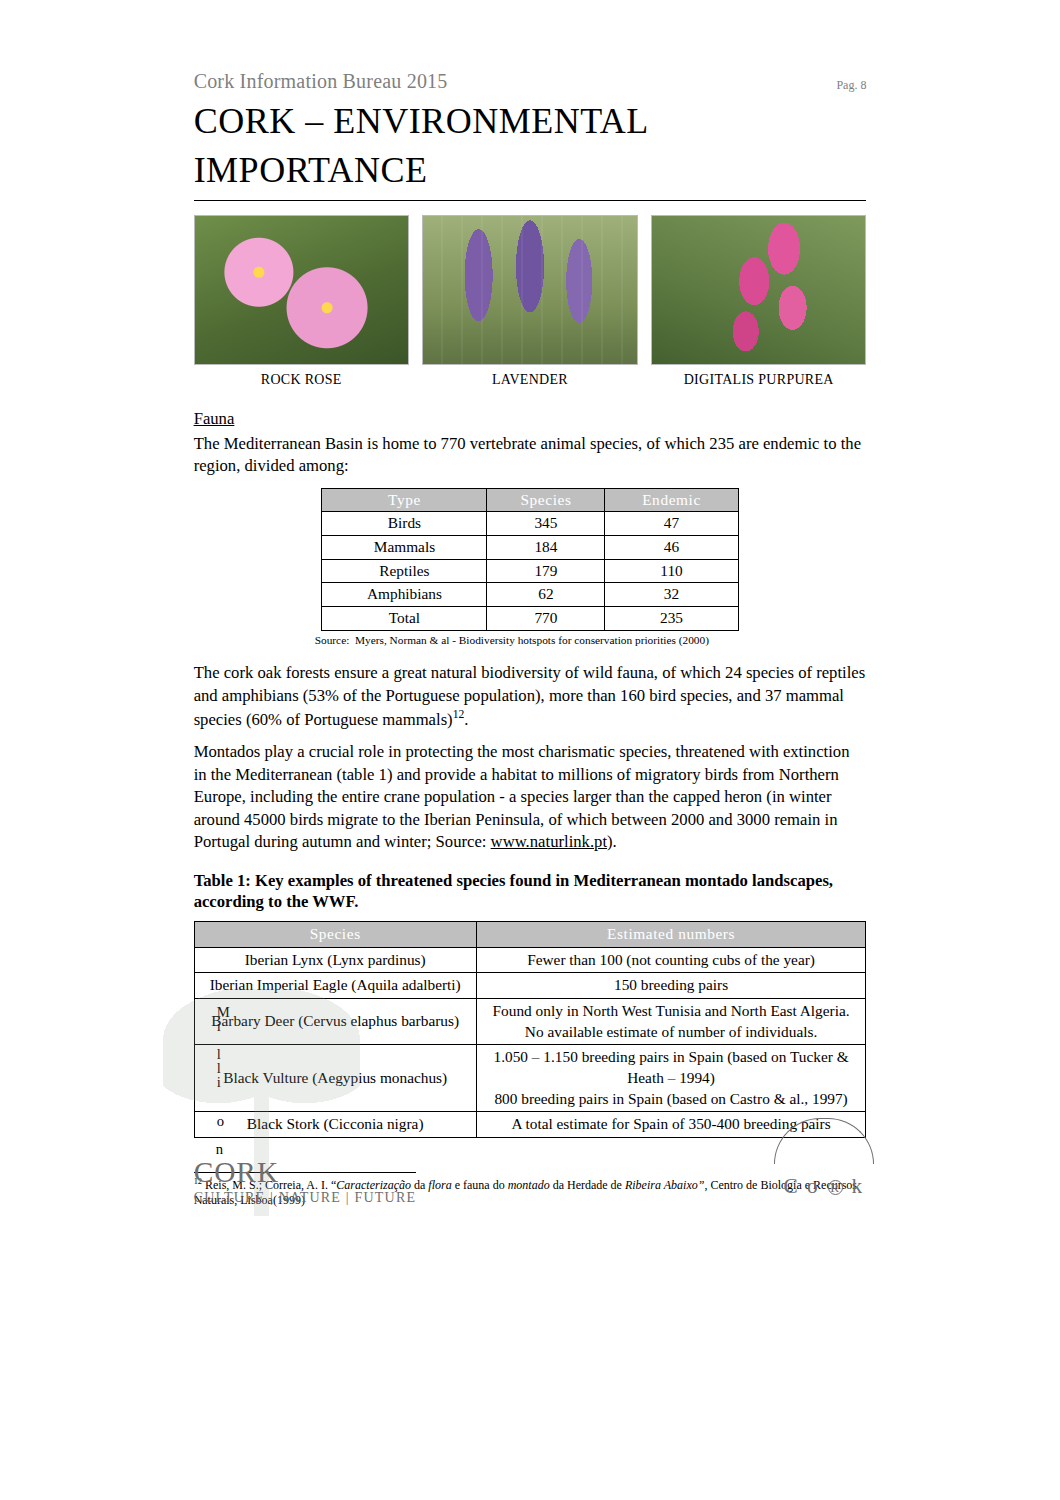Cork Information Bureau 2015
Pag. 8
CORK – ENVIRONMENTAL IMPORTANCE
Rock Rose
Lavender
Digitalis Purpurea
Fauna
The Mediterranean Basin is home to 770 vertebrate animal species, of which 235 are endemic to the region, divided among:
| Type | Species | Endemic |
| --- | --- | --- |
| Birds | 345 | 47 |
| Mammals | 184 | 46 |
| Reptiles | 179 | 110 |
| Amphibians | 62 | 32 |
| Total | 770 | 235 |
Source: Myers, Norman & al - Biodiversity hotspots for conservation priorities (2000)
The cork oak forests ensure a great natural biodiversity of wild fauna, of which 24 species of reptiles and amphibians (53% of the Portuguese population), more than 160 bird species, and 37 mammal species (60% of Portuguese mammals)12.
Montados play a crucial role in protecting the most charismatic species, threatened with extinction in the Mediterranean (table 1) and provide a habitat to millions of migratory birds from Northern Europe, including the entire crane population - a species larger than the capped heron (in winter around 45000 birds migrate to the Iberian Peninsula, of which between 2000 and 3000 remain in Portugal during autumn and winter; Source: www.naturlink.pt).
Table 1: Key examples of threatened species found in Mediterranean montado landscapes, according to the WWF.
| Species | Estimated numbers |
| --- | --- |
| Iberian Lynx (Lynx pardinus) | Fewer than 100 (not counting cubs of the year) |
| Iberian Imperial Eagle (Aquila adalberti) | 150 breeding pairs |
| M i Barbary Deer (Cervus elaphus barbarus) | Found only in North West Tunisia and North East Algeria. No available estimate of number of individuals. |
| l l i Black Vulture (Aegypius monachus) | 1.050 – 1.150 breeding pairs in Spain (based on Tucker & Heath – 1994) 800 breeding pairs in Spain (based on Castro & al., 1997) |
| o Black Stork (Cicconia nigra) | A total estimate for Spain of 350-400 breeding pairs |
n
12 Reis, M. S.; Correia, A. I. “Caracterização da flora e fauna do montado da Herdade de Ribeira Abaixo”, Centro de Biologia e Recursos Naturais, Lisboa(1999)
CORK
CULTURE | NATURE | FUTURE
C o R k